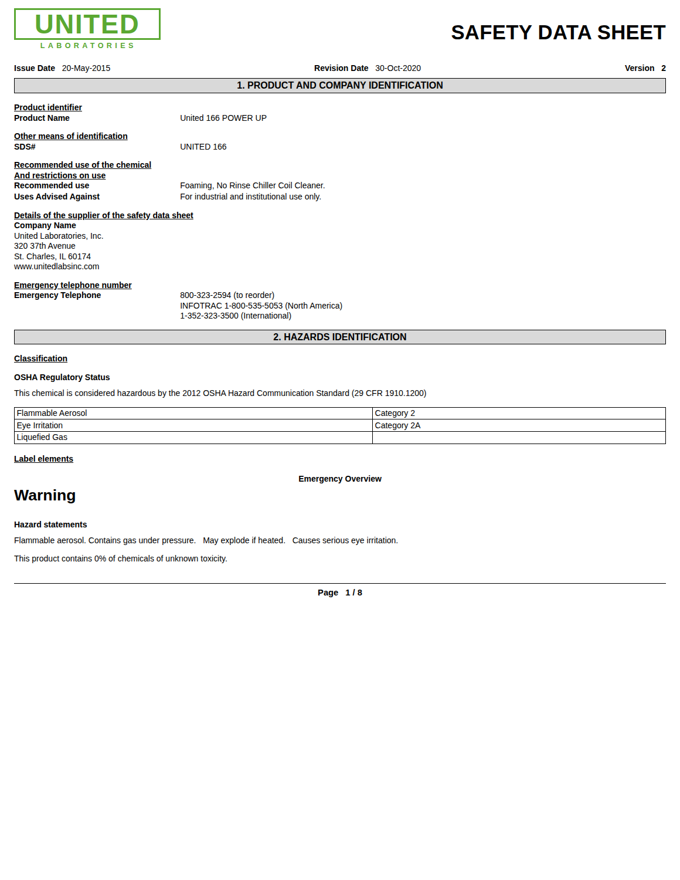UNITED
LABORATORIES
SAFETY DATA SHEET
Issue Date 20-May-2015
Revision Date 30-Oct-2020
Version 2
1. PRODUCT AND COMPANY IDENTIFICATION
Product identifier
Product Name
United 166 POWER UP
Other means of identification
SDS#
UNITED 166
Recommended use of the chemical
And restrictions on use
Recommended use
Foaming, No Rinse Chiller Coil Cleaner.
Uses Advised Against
For industrial and institutional use only.
Details of the supplier of the safety data sheet
Company Name
United Laboratories, Inc.
320 37th Avenue
St. Charles, IL 60174
www.unitedlabsinc.com
Emergency telephone number
Emergency Telephone
800-323-2594 (to reorder)
INFOTRAC 1-800-535-5053 (North America)
1-352-323-3500 (International)
2. HAZARDS IDENTIFICATION
Classification
OSHA Regulatory Status
This chemical is considered hazardous by the 2012 OSHA Hazard Communication Standard (29 CFR 1910.1200)
| Flammable Aerosol | Category 2 |
| Eye Irritation | Category 2A |
| Liquefied Gas | |
Label elements
Emergency Overview
Warning
Hazard statements
Flammable aerosol. Contains gas under pressure. May explode if heated. Causes serious eye irritation.
This product contains 0% of chemicals of unknown toxicity.
Page 1 / 8